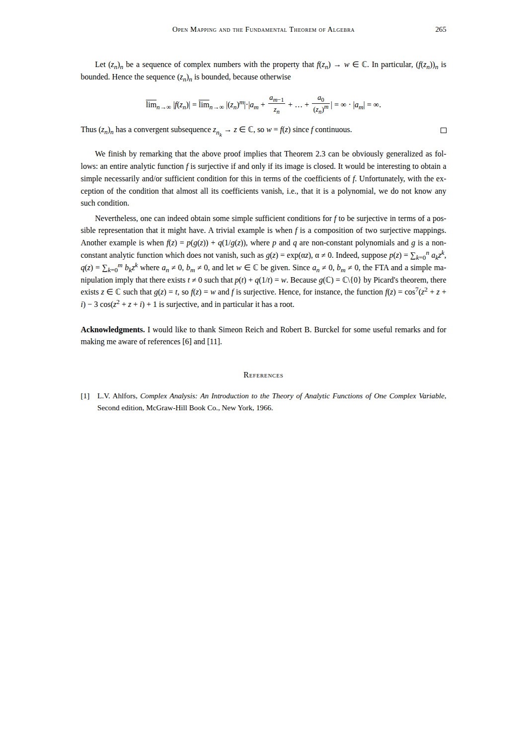Open Mapping and the Fundamental Theorem of Algebra 265
Let (zn)n be a sequence of complex numbers with the property that f(zn) → w ∈ ℂ. In particular, (f(zn))n is bounded. Hence the sequence (zn)n is bounded, because otherwise
limn→∞ |f(zn)| = limn→∞ |(zn)m|·|am + am−1 zn + … + a0(zn)m| = ∞ · |am| = ∞.
Thus (zn)n has a convergent subsequence znk → z ∈ ℂ, so w = f(z) since f continuous.
We finish by remarking that the above proof implies that Theorem 2.3 can be obviously generalized as follows: an entire analytic function f is surjective if and only if its image is closed. It would be interesting to obtain a simple necessarily and/or sufficient condition for this in terms of the coefficients of f. Unfortunately, with the exception of the condition that almost all its coefficients vanish, i.e., that it is a polynomial, we do not know any such condition.
Nevertheless, one can indeed obtain some simple sufficient conditions for f to be surjective in terms of a possible representation that it might have. A trivial example is when f is a composition of two surjective mappings. Another example is when f(z) = p(g(z)) + q(1/g(z)), where p and q are non-constant polynomials and g is a non-constant analytic function which does not vanish, such as g(z) = exp(αz), α ≠ 0. Indeed, suppose p(z) = ∑k=0n akzk, q(z) = ∑k=0m bkzk where an ≠ 0, bm ≠ 0, and let w ∈ ℂ be given. Since an ≠ 0, bm ≠ 0, the FTA and a simple manipulation imply that there exists t ≠ 0 such that p(t) + q(1/t) = w. Because g(ℂ) = ℂ\{0} by Picard's theorem, there exists z ∈ ℂ such that g(z) = t, so f(z) = w and f is surjective. Hence, for instance, the function f(z) = cos7(z2 + z + i) − 3 cos(z2 + z + i) + 1 is surjective, and in particular it has a root.
Acknowledgments.
I would like to thank Simeon Reich and Robert B. Burckel for some useful remarks and for making me aware of references [6] and [11].
References
[1] L.V. Ahlfors, Complex Analysis: An Introduction to the Theory of Analytic Functions of One Complex Variable, Second edition, McGraw-Hill Book Co., New York, 1966.